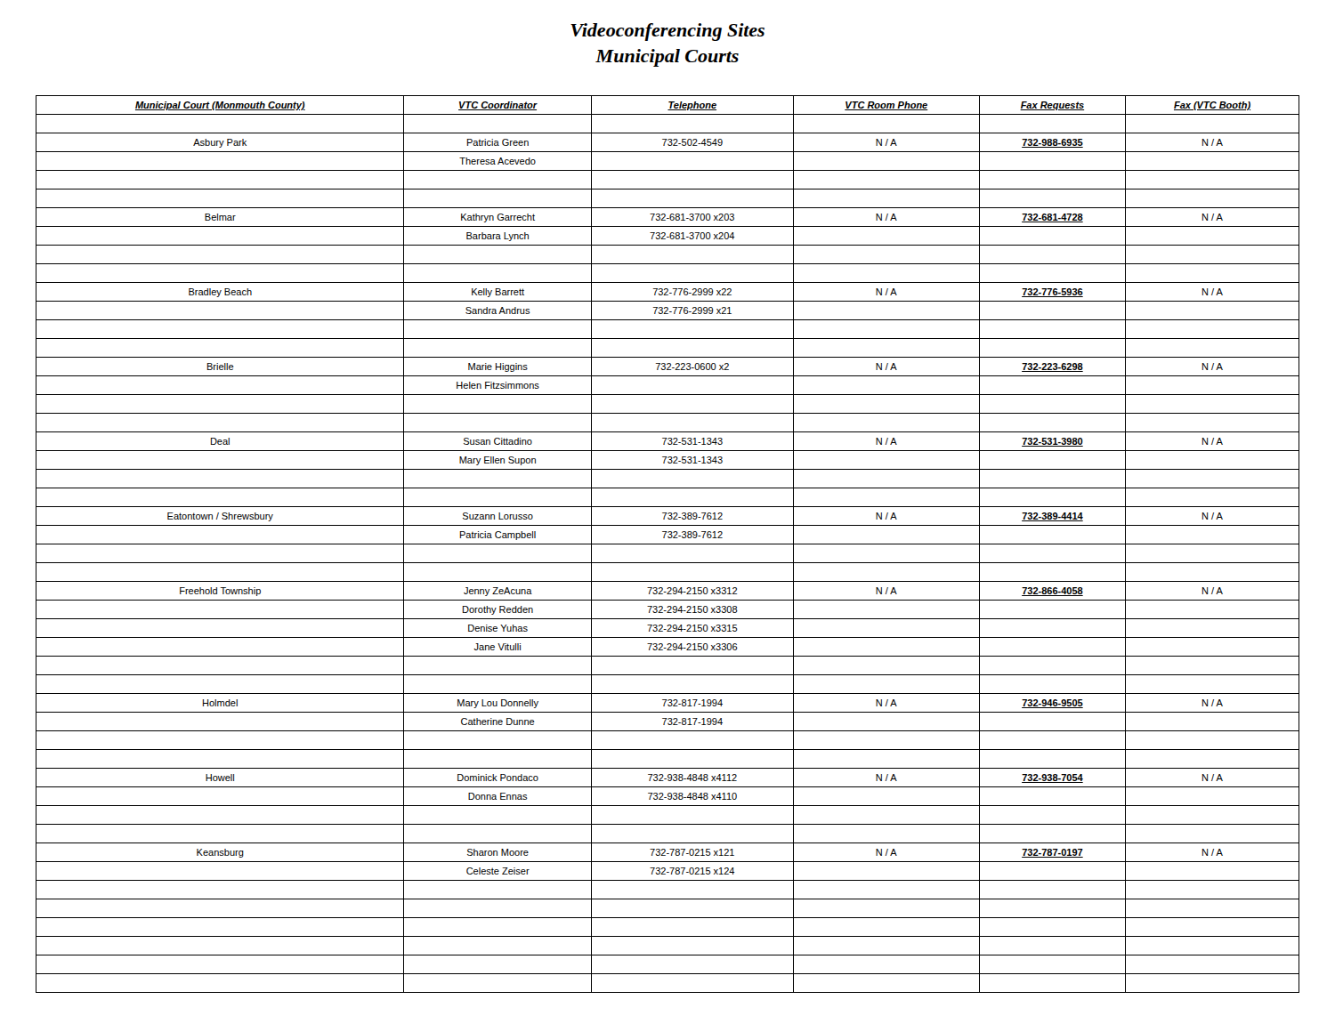Videoconferencing Sites
Municipal Courts
| Municipal Court (Monmouth County) | VTC Coordinator | Telephone | VTC Room Phone | Fax Requests | Fax (VTC Booth) |
| --- | --- | --- | --- | --- | --- |
| Asbury Park | Patricia Green | 732-502-4549 | N / A | 732-988-6935 | N / A |
| | Theresa Acevedo | | | | |
| Belmar | Kathryn Garrecht | 732-681-3700 x203 | N / A | 732-681-4728 | N / A |
| | Barbara Lynch | 732-681-3700 x204 | | | |
| Bradley Beach | Kelly Barrett | 732-776-2999 x22 | N / A | 732-776-5936 | N / A |
| | Sandra Andrus | 732-776-2999 x21 | | | |
| Brielle | Marie Higgins | 732-223-0600 x2 | N / A | 732-223-6298 | N / A |
| | Helen Fitzsimmons | | | | |
| Deal | Susan Cittadino | 732-531-1343 | N / A | 732-531-3980 | N / A |
| | Mary Ellen Supon | 732-531-1343 | | | |
| Eatontown / Shrewsbury | Suzann Lorusso | 732-389-7612 | N / A | 732-389-4414 | N / A |
| | Patricia Campbell | 732-389-7612 | | | |
| Freehold Township | Jenny ZeAcuna | 732-294-2150 x3312 | N / A | 732-866-4058 | N / A |
| | Dorothy Redden | 732-294-2150 x3308 | | | |
| | Denise Yuhas | 732-294-2150 x3315 | | | |
| | Jane Vitulli | 732-294-2150 x3306 | | | |
| Holmdel | Mary Lou Donnelly | 732-817-1994 | N / A | 732-946-9505 | N / A |
| | Catherine Dunne | 732-817-1994 | | | |
| Howell | Dominick Pondaco | 732-938-4848 x4112 | N / A | 732-938-7054 | N / A |
| | Donna Ennas | 732-938-4848 x4110 | | | |
| Keansburg | Sharon Moore | 732-787-0215 x121 | N / A | 732-787-0197 | N / A |
| | Celeste Zeiser | 732-787-0215 x124 | | | |